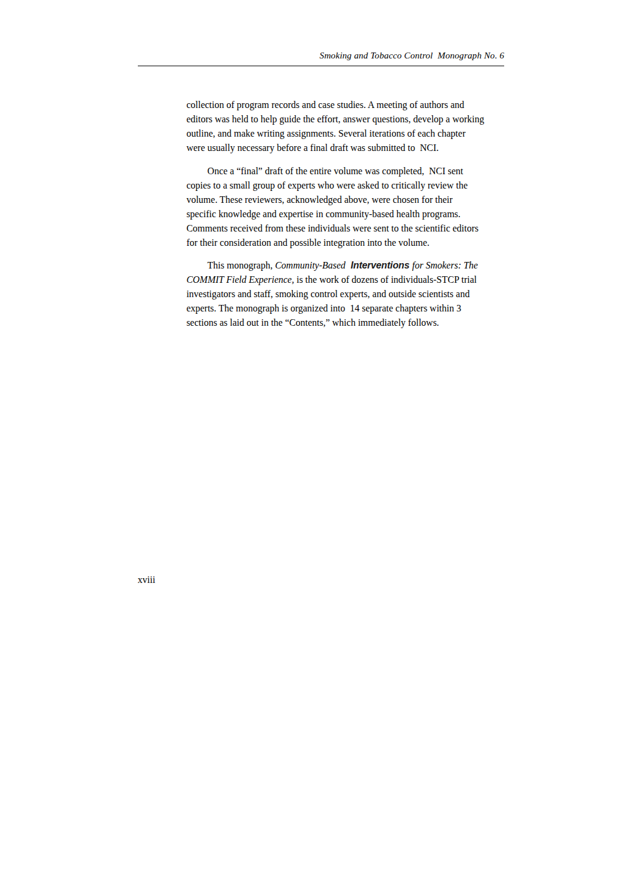Smoking and Tobacco Control Monograph No. 6
collection of program records and case studies. A meeting of authors and editors was held to help guide the effort, answer questions, develop a working outline, and make writing assignments. Several iterations of each chapter were usually necessary before a final draft was submitted to NCI.
Once a “final” draft of the entire volume was completed, NCI sent copies to a small group of experts who were asked to critically review the volume. These reviewers, acknowledged above, were chosen for their specific knowledge and expertise in community-based health programs. Comments received from these individuals were sent to the scientific editors for their consideration and possible integration into the volume.
This monograph, Community-Based Interventions for Smokers: The COMMIT Field Experience, is the work of dozens of individuals-STCP trial investigators and staff, smoking control experts, and outside scientists and experts. The monograph is organized into 14 separate chapters within 3 sections as laid out in the “Contents,” which immediately follows.
xviii